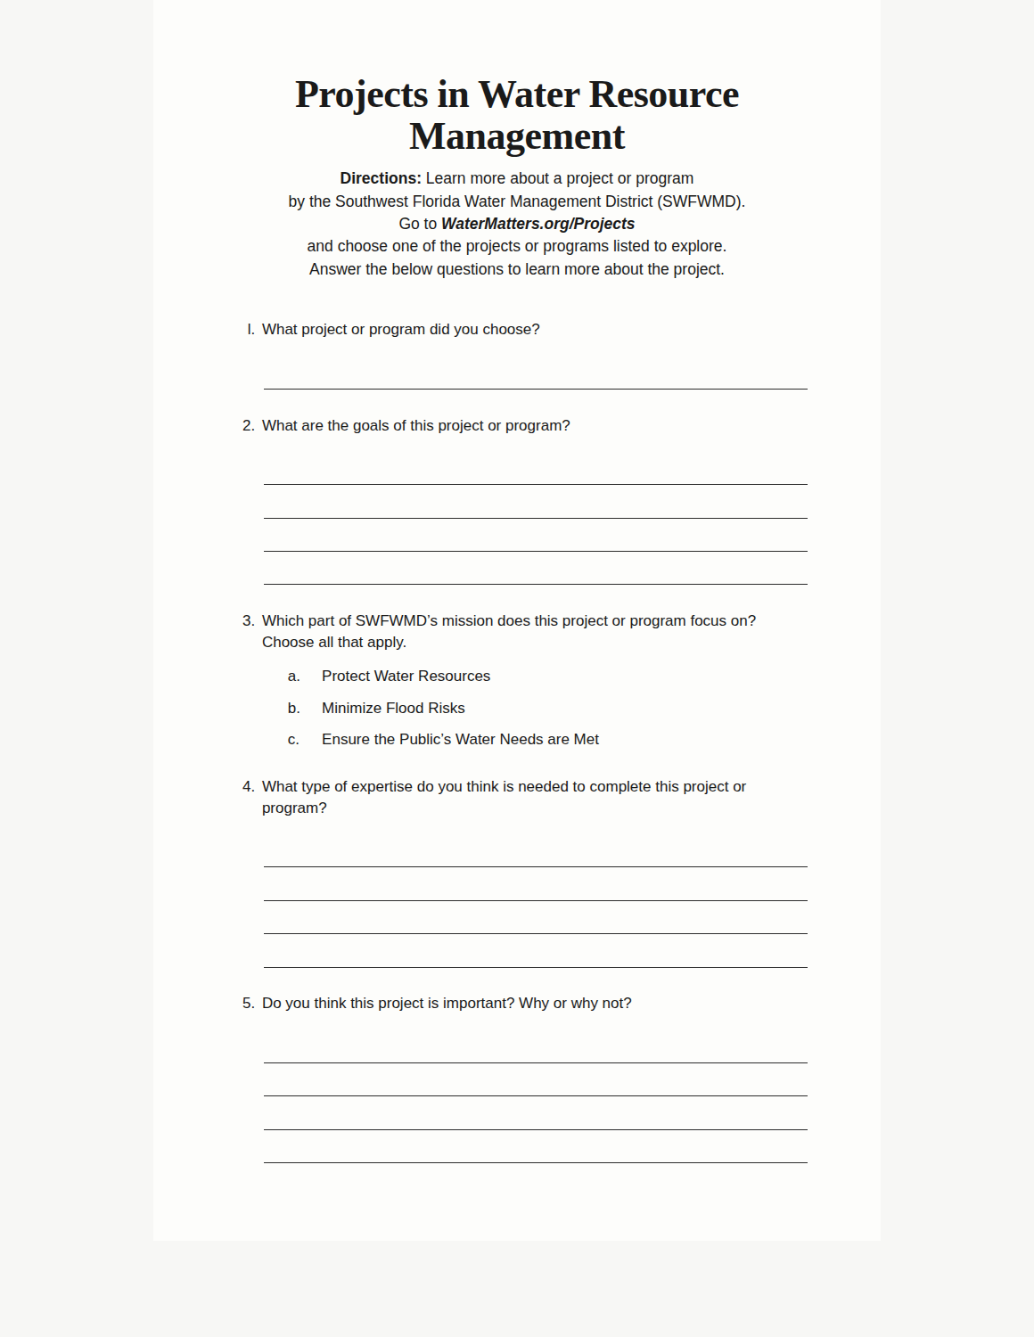Projects in Water Resource
Management
Directions: Learn more about a project or program
by the Southwest Florida Water Management District (SWFWMD).
Go to WaterMatters.org/Projects
and choose one of the projects or programs listed to explore.
Answer the below questions to learn more about the project.
What project or program did you choose?
What are the goals of this project or program?
Which part of SWFWMD’s mission does this project or program focus on?Choose all that apply.
Protect Water Resources
Minimize Flood Risks
Ensure the Public’s Water Needs are Met
What type of expertise do you think is needed to complete this project or program?
Do you think this project is important? Why or why not?